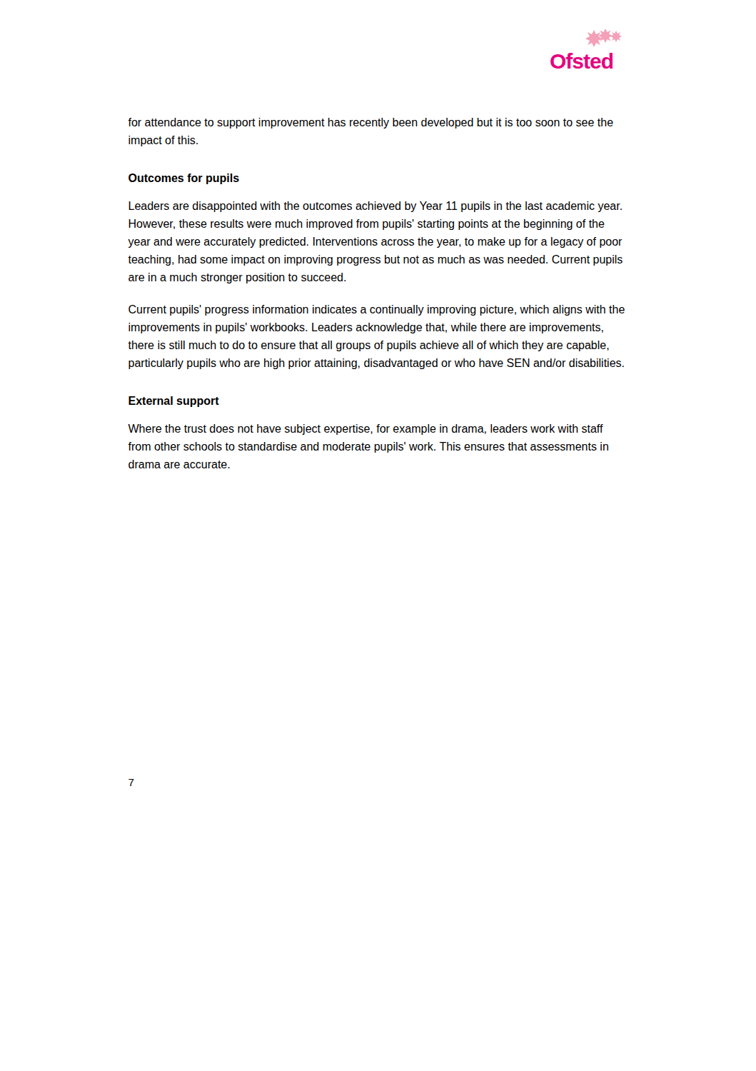Ofsted
for attendance to support improvement has recently been developed but it is too soon to see the impact of this.
Outcomes for pupils
Leaders are disappointed with the outcomes achieved by Year 11 pupils in the last academic year. However, these results were much improved from pupils' starting points at the beginning of the year and were accurately predicted. Interventions across the year, to make up for a legacy of poor teaching, had some impact on improving progress but not as much as was needed. Current pupils are in a much stronger position to succeed.
Current pupils' progress information indicates a continually improving picture, which aligns with the improvements in pupils' workbooks. Leaders acknowledge that, while there are improvements, there is still much to do to ensure that all groups of pupils achieve all of which they are capable, particularly pupils who are high prior attaining, disadvantaged or who have SEN and/or disabilities.
External support
Where the trust does not have subject expertise, for example in drama, leaders work with staff from other schools to standardise and moderate pupils' work. This ensures that assessments in drama are accurate.
7